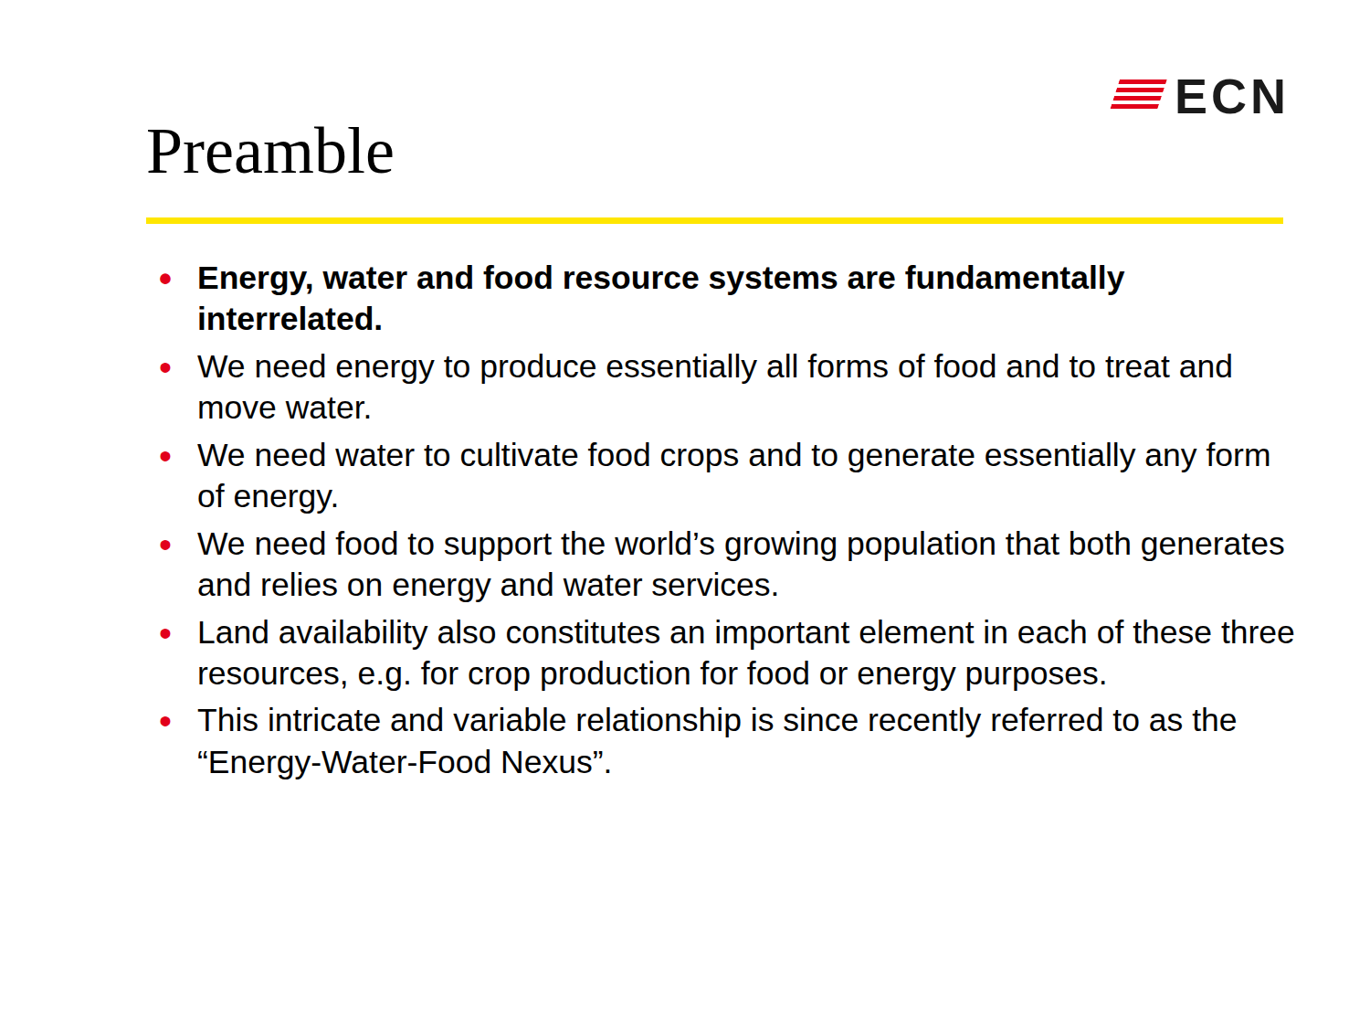ECN
Preamble
Energy, water and food resource systems are fundamentally interrelated.
We need energy to produce essentially all forms of food and to treat and move water.
We need water to cultivate food crops and to generate essentially any form of energy.
We need food to support the world’s growing population that both generates and relies on energy and water services.
Land availability also constitutes an important element in each of these three resources, e.g. for crop production for food or energy purposes.
This intricate and variable relationship is since recently referred to as the “Energy-Water-Food Nexus”.